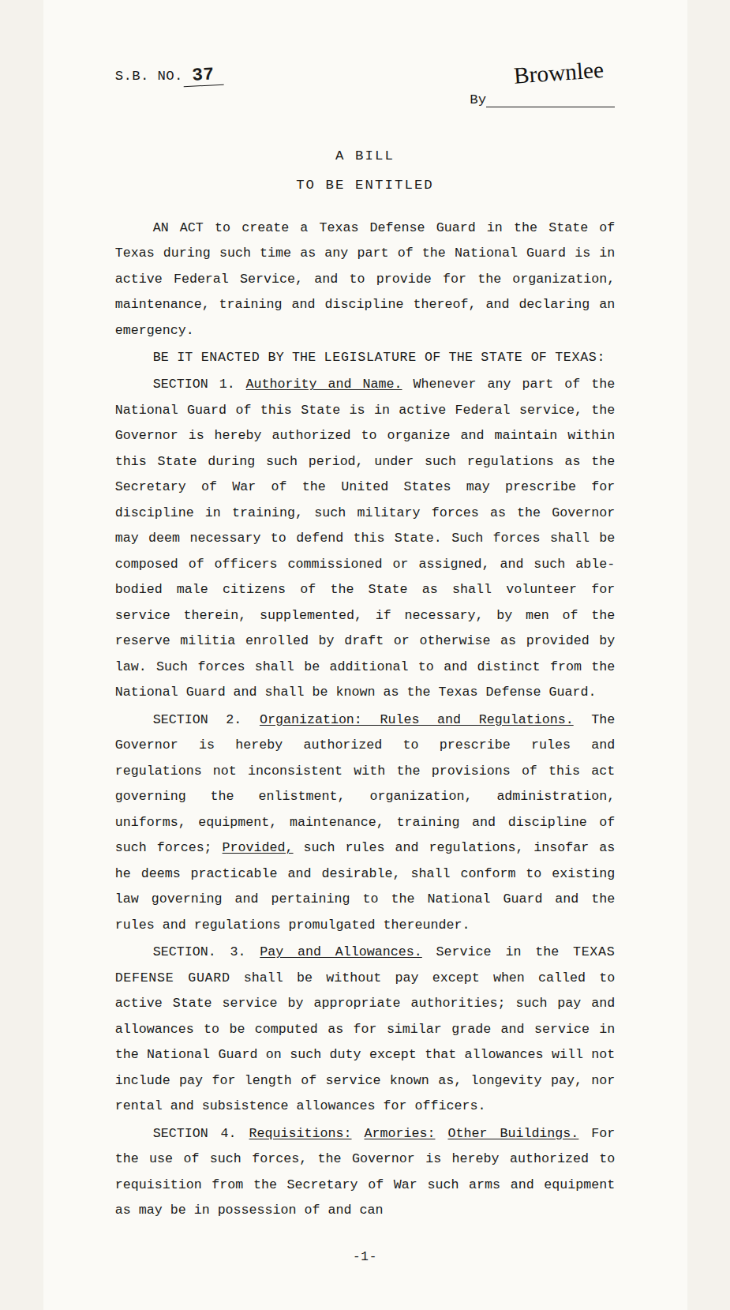S.B. NO.37
Brownlee By
A BILL
TO BE ENTITLED
AN ACT to create a Texas Defense Guard in the State of Texas during such time as any part of the National Guard is in active Federal Service, and to provide for the organization, maintenance, training and discipline thereof, and declaring an emergency.
BE IT ENACTED BY THE LEGISLATURE OF THE STATE OF TEXAS:
SECTION 1. Authority and Name. Whenever any part of the National Guard of this State is in active Federal service, the Governor is hereby authorized to organize and maintain within this State during such period, under such regulations as the Secretary of War of the United States may prescribe for discipline in training, such military forces as the Governor may deem necessary to defend this State. Such forces shall be composed of officers commissioned or assigned, and such able-bodied male citizens of the State as shall volunteer for service therein, supplemented, if necessary, by men of the reserve militia enrolled by draft or otherwise as provided by law. Such forces shall be additional to and distinct from the National Guard and shall be known as the Texas Defense Guard.
SECTION 2. Organization: Rules and Regulations. The Governor is hereby authorized to prescribe rules and regulations not inconsistent with the provisions of this act governing the enlistment, organization, administration, uniforms, equipment, maintenance, training and discipline of such forces; Provided, such rules and regulations, insofar as he deems practicable and desirable, shall conform to existing law governing and pertaining to the National Guard and the rules and regulations promulgated thereunder.
SECTION. 3. Pay and Allowances. Service in the TEXAS DEFENSE GUARD shall be without pay except when called to active State service by appropriate authorities; such pay and allowances to be computed as for similar grade and service in the National Guard on such duty except that allowances will not include pay for length of service known as, longevity pay, nor rental and subsistence allowances for officers.
SECTION 4. Requisitions: Armories: Other Buildings. For the use of such forces, the Governor is hereby authorized to requisition from the Secretary of War such arms and equipment as may be in possession of and can
-1-